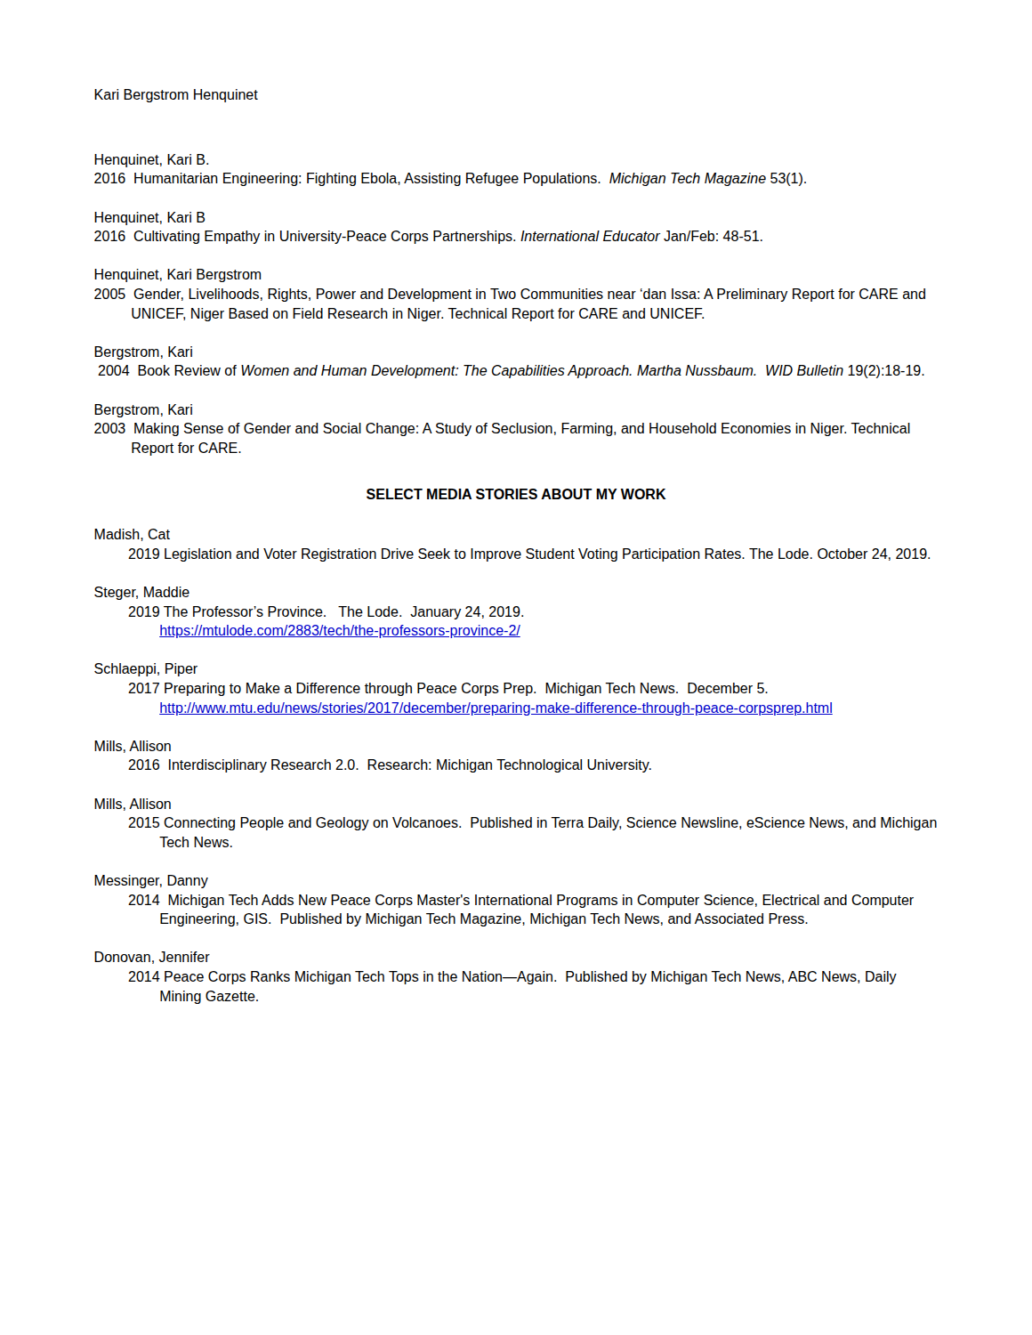Kari Bergstrom Henquinet
Henquinet, Kari B.
2016 Humanitarian Engineering: Fighting Ebola, Assisting Refugee Populations. Michigan Tech Magazine 53(1).
Henquinet, Kari B
2016 Cultivating Empathy in University-Peace Corps Partnerships. International Educator Jan/Feb: 48-51.
Henquinet, Kari Bergstrom
2005 Gender, Livelihoods, Rights, Power and Development in Two Communities near ‘dan Issa: A Preliminary Report for CARE and UNICEF, Niger Based on Field Research in Niger. Technical Report for CARE and UNICEF.
Bergstrom, Kari
2004 Book Review of Women and Human Development: The Capabilities Approach. Martha Nussbaum. WID Bulletin 19(2):18-19.
Bergstrom, Kari
2003 Making Sense of Gender and Social Change: A Study of Seclusion, Farming, and Household Economies in Niger. Technical Report for CARE.
SELECT MEDIA STORIES ABOUT MY WORK
Madish, Cat
2019 Legislation and Voter Registration Drive Seek to Improve Student Voting Participation Rates. The Lode. October 24, 2019.
Steger, Maddie
2019 The Professor’s Province. The Lode. January 24, 2019.
https://mtulode.com/2883/tech/the-professors-province-2/
Schlaeppi, Piper
2017 Preparing to Make a Difference through Peace Corps Prep. Michigan Tech News. December 5. http://www.mtu.edu/news/stories/2017/december/preparing-make-difference-through-peace-corpsprep.html
Mills, Allison
2016 Interdisciplinary Research 2.0. Research: Michigan Technological University.
Mills, Allison
2015 Connecting People and Geology on Volcanoes. Published in Terra Daily, Science Newsline, eScience News, and Michigan Tech News.
Messinger, Danny
2014 Michigan Tech Adds New Peace Corps Master's International Programs in Computer Science, Electrical and Computer Engineering, GIS. Published by Michigan Tech Magazine, Michigan Tech News, and Associated Press.
Donovan, Jennifer
2014 Peace Corps Ranks Michigan Tech Tops in the Nation—Again. Published by Michigan Tech News, ABC News, Daily Mining Gazette.